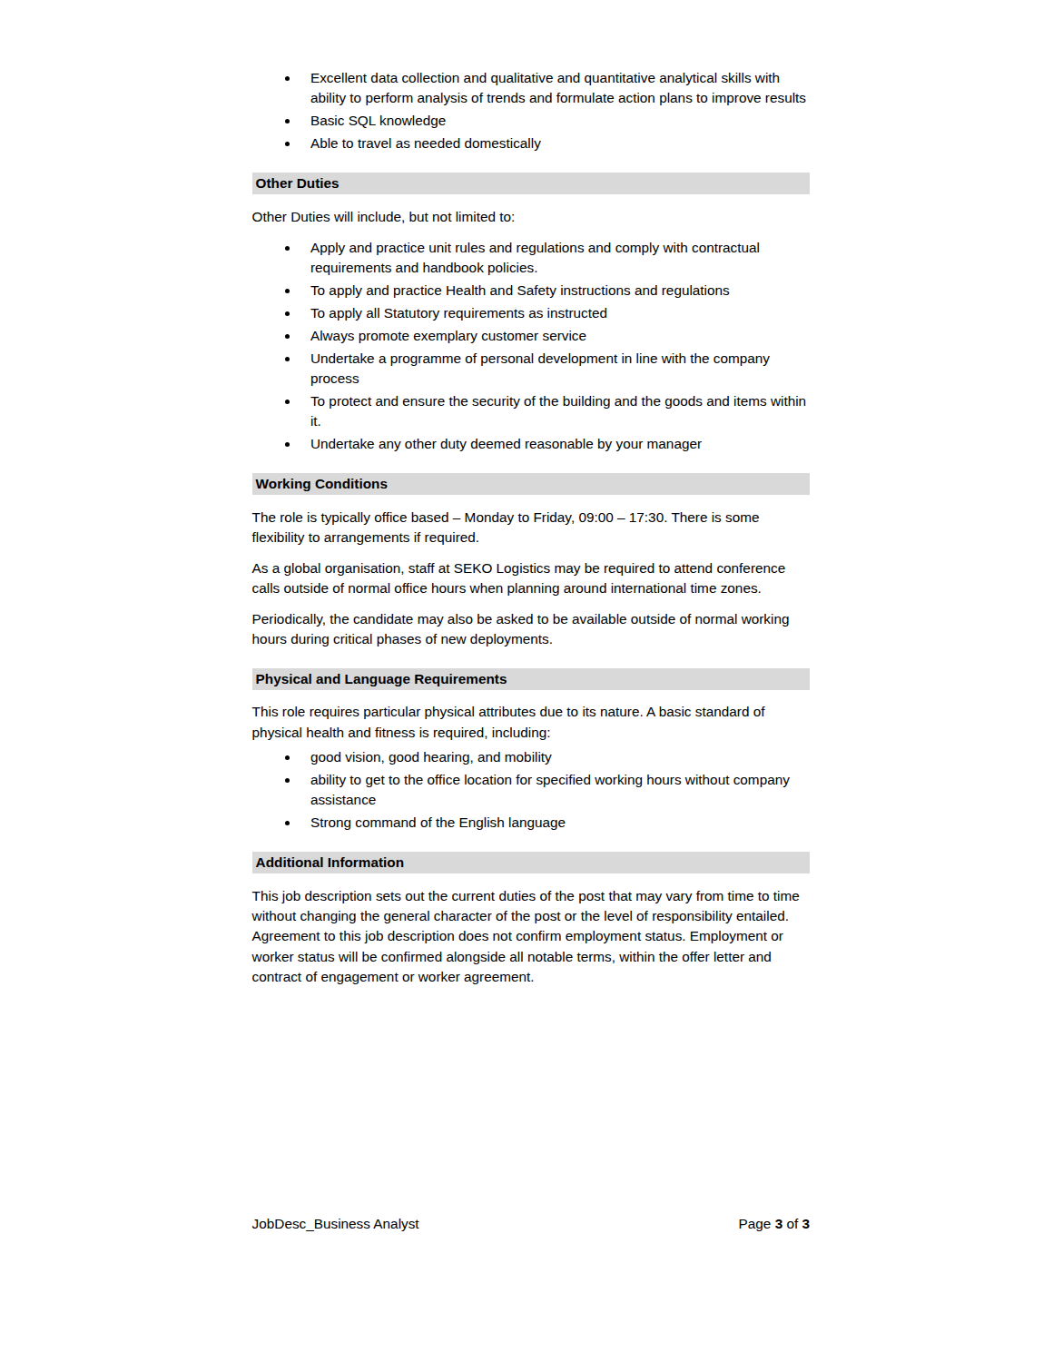Excellent data collection and qualitative and quantitative analytical skills with ability to perform analysis of trends and formulate action plans to improve results
Basic SQL knowledge
Able to travel as needed domestically
Other Duties
Other Duties will include, but not limited to:
Apply and practice unit rules and regulations and comply with contractual requirements and handbook policies.
To apply and practice Health and Safety instructions and regulations
To apply all Statutory requirements as instructed
Always promote exemplary customer service
Undertake a programme of personal development in line with the company process
To protect and ensure the security of the building and the goods and items within it.
Undertake any other duty deemed reasonable by your manager
Working Conditions
The role is typically office based – Monday to Friday, 09:00 – 17:30. There is some flexibility to arrangements if required.
As a global organisation, staff at SEKO Logistics may be required to attend conference calls outside of normal office hours when planning around international time zones.
Periodically, the candidate may also be asked to be available outside of normal working hours during critical phases of new deployments.
Physical and Language Requirements
This role requires particular physical attributes due to its nature. A basic standard of physical health and fitness is required, including:
good vision, good hearing, and mobility
ability to get to the office location for specified working hours without company assistance
Strong command of the English language
Additional Information
This job description sets out the current duties of the post that may vary from time to time without changing the general character of the post or the level of responsibility entailed. Agreement to this job description does not confirm employment status. Employment or worker status will be confirmed alongside all notable terms, within the offer letter and contract of engagement or worker agreement.
JobDesc_Business Analyst
Page 3 of 3